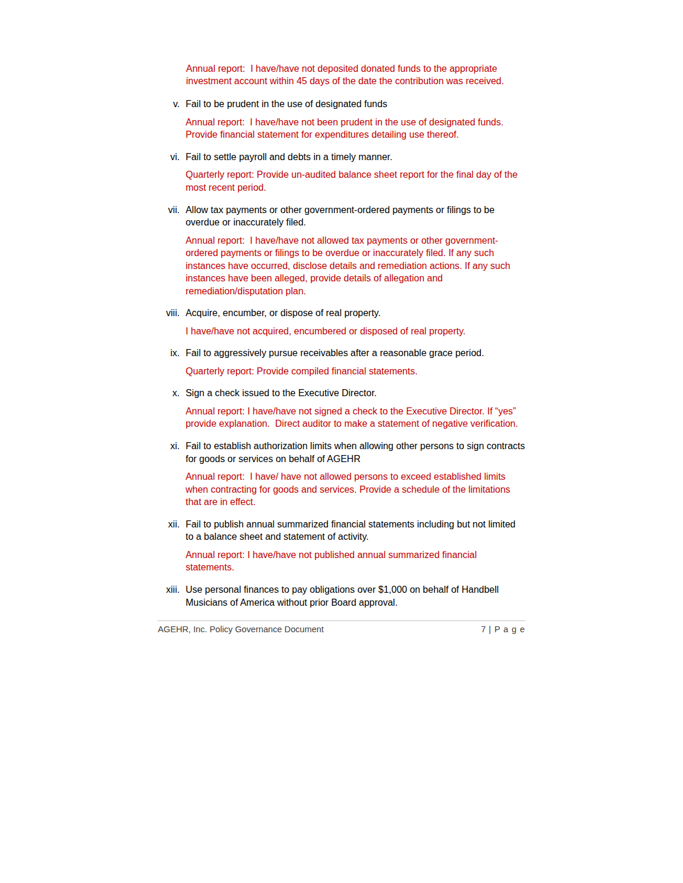Annual report: I have/have not deposited donated funds to the appropriate investment account within 45 days of the date the contribution was received.
Fail to be prudent in the use of designated funds
Annual report: I have/have not been prudent in the use of designated funds. Provide financial statement for expenditures detailing use thereof.
Fail to settle payroll and debts in a timely manner.
Quarterly report: Provide un-audited balance sheet report for the final day of the most recent period.
Allow tax payments or other government-ordered payments or filings to be overdue or inaccurately filed.
Annual report: I have/have not allowed tax payments or other government-ordered payments or filings to be overdue or inaccurately filed. If any such instances have occurred, disclose details and remediation actions. If any such instances have been alleged, provide details of allegation and remediation/disputation plan.
Acquire, encumber, or dispose of real property.
I have/have not acquired, encumbered or disposed of real property.
Fail to aggressively pursue receivables after a reasonable grace period.
Quarterly report: Provide compiled financial statements.
Sign a check issued to the Executive Director.
Annual report: I have/have not signed a check to the Executive Director. If “yes” provide explanation. Direct auditor to make a statement of negative verification.
Fail to establish authorization limits when allowing other persons to sign contracts for goods or services on behalf of AGEHR
Annual report: I have/ have not allowed persons to exceed established limits when contracting for goods and services. Provide a schedule of the limitations that are in effect.
Fail to publish annual summarized financial statements including but not limited to a balance sheet and statement of activity.
Annual report: I have/have not published annual summarized financial statements.
Use personal finances to pay obligations over $1,000 on behalf of Handbell Musicians of America without prior Board approval.
AGEHR, Inc. Policy Governance Document
7 | P a g e